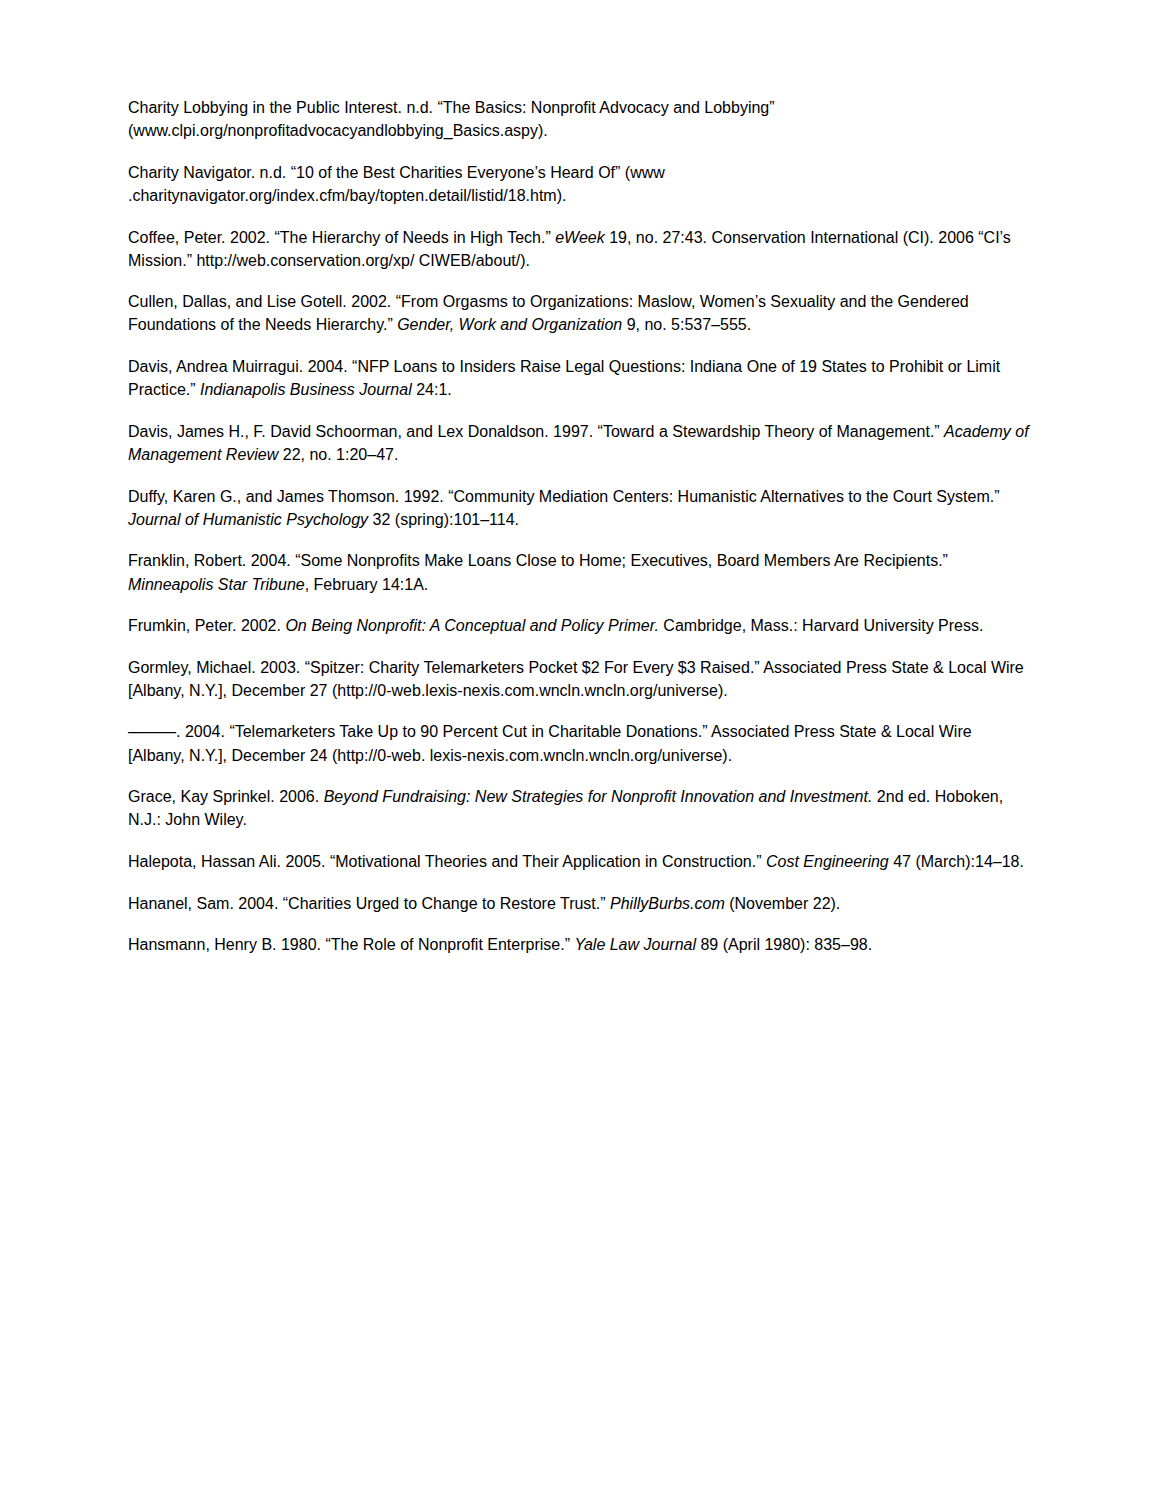Charity Lobbying in the Public Interest. n.d. “The Basics: Nonprofit Advocacy and Lobbying” (www.clpi.org/nonprofitadvocacyandlobbying_Basics.aspy).
Charity Navigator. n.d. “10 of the Best Charities Everyone’s Heard Of” (www .charitynavigator.org/index.cfm/bay/topten.detail/listid/18.htm).
Coffee, Peter. 2002. “The Hierarchy of Needs in High Tech.” eWeek 19, no. 27:43. Conservation International (CI). 2006 “CI’s Mission.” http://web.conservation.org/xp/ CIWEB/about/).
Cullen, Dallas, and Lise Gotell. 2002. “From Orgasms to Organizations: Maslow, Women’s Sexuality and the Gendered Foundations of the Needs Hierarchy.” Gender, Work and Organization 9, no. 5:537–555.
Davis, Andrea Muirragui. 2004. “NFP Loans to Insiders Raise Legal Questions: Indiana One of 19 States to Prohibit or Limit Practice.” Indianapolis Business Journal 24:1.
Davis, James H., F. David Schoorman, and Lex Donaldson. 1997. “Toward a Stewardship Theory of Management.” Academy of Management Review 22, no. 1:20–47.
Duffy, Karen G., and James Thomson. 1992. “Community Mediation Centers: Humanistic Alternatives to the Court System.” Journal of Humanistic Psychology 32 (spring):101–114.
Franklin, Robert. 2004. “Some Nonprofits Make Loans Close to Home; Executives, Board Members Are Recipients.” Minneapolis Star Tribune, February 14:1A.
Frumkin, Peter. 2002. On Being Nonprofit: A Conceptual and Policy Primer. Cambridge, Mass.: Harvard University Press.
Gormley, Michael. 2003. “Spitzer: Charity Telemarketers Pocket $2 For Every $3 Raised.” Associated Press State & Local Wire [Albany, N.Y.], December 27 (http://0-web.lexis-nexis.com.wncln.wncln.org/universe).
———. 2004. “Telemarketers Take Up to 90 Percent Cut in Charitable Donations.” Associated Press State & Local Wire [Albany, N.Y.], December 24 (http://0-web. lexis-nexis.com.wncln.wncln.org/universe).
Grace, Kay Sprinkel. 2006. Beyond Fundraising: New Strategies for Nonprofit Innovation and Investment. 2nd ed. Hoboken, N.J.: John Wiley.
Halepota, Hassan Ali. 2005. “Motivational Theories and Their Application in Construction.” Cost Engineering 47 (March):14–18.
Hananel, Sam. 2004. “Charities Urged to Change to Restore Trust.” PhillyBurbs.com (November 22).
Hansmann, Henry B. 1980. “The Role of Nonprofit Enterprise.” Yale Law Journal 89 (April 1980): 835–98.